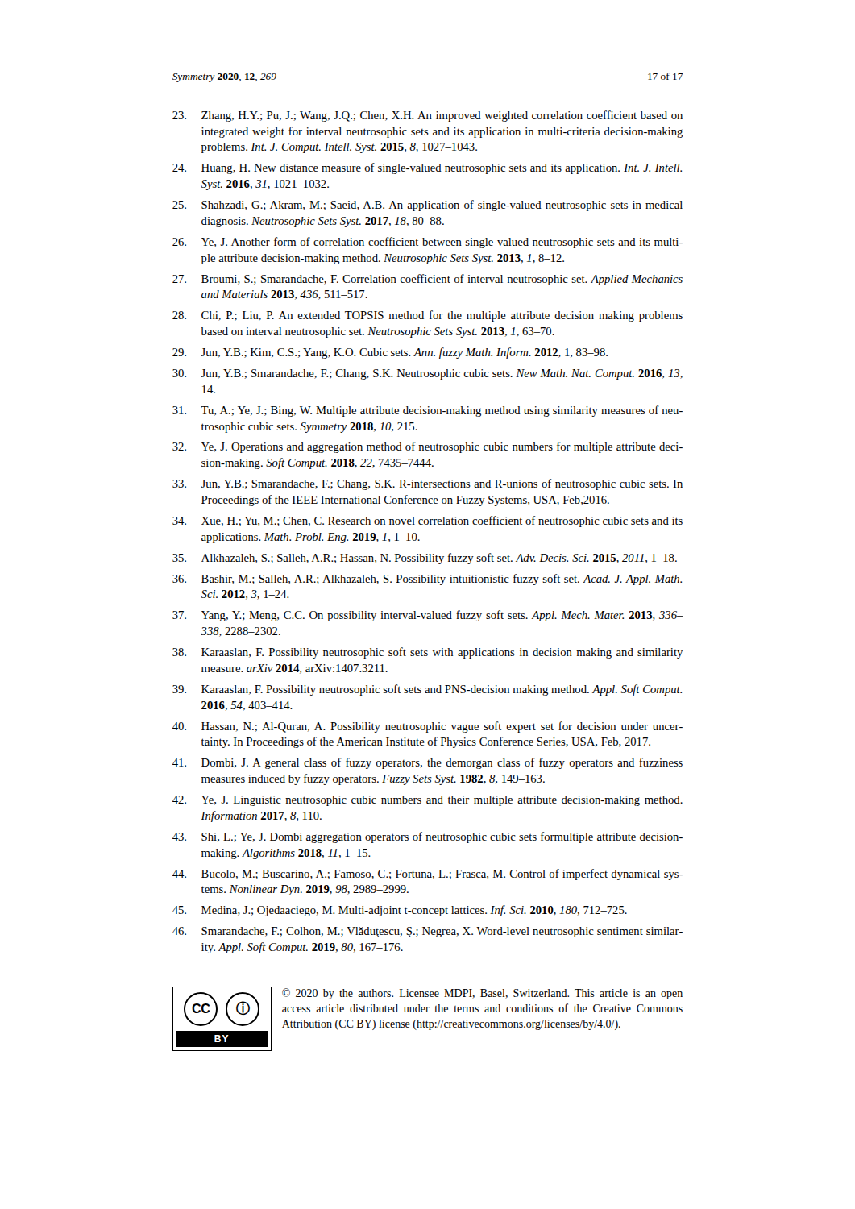Symmetry 2020, 12, 269
17 of 17
Zhang, H.Y.; Pu, J.; Wang, J.Q.; Chen, X.H. An improved weighted correlation coefficient based on integrated weight for interval neutrosophic sets and its application in multi-criteria decision-making problems. Int. J. Comput. Intell. Syst. 2015, 8, 1027–1043.
Huang, H. New distance measure of single-valued neutrosophic sets and its application. Int. J. Intell. Syst. 2016, 31, 1021–1032.
Shahzadi, G.; Akram, M.; Saeid, A.B. An application of single-valued neutrosophic sets in medical diagnosis. Neutrosophic Sets Syst. 2017, 18, 80–88.
Ye, J. Another form of correlation coefficient between single valued neutrosophic sets and its multiple attribute decision-making method. Neutrosophic Sets Syst. 2013, 1, 8–12.
Broumi, S.; Smarandache, F. Correlation coefficient of interval neutrosophic set. Applied Mechanics and Materials 2013, 436, 511–517.
Chi, P.; Liu, P. An extended TOPSIS method for the multiple attribute decision making problems based on interval neutrosophic set. Neutrosophic Sets Syst. 2013, 1, 63–70.
Jun, Y.B.; Kim, C.S.; Yang, K.O. Cubic sets. Ann. fuzzy Math. Inform. 2012, 1, 83–98.
Jun, Y.B.; Smarandache, F.; Chang, S.K. Neutrosophic cubic sets. New Math. Nat. Comput. 2016, 13, 14.
Tu, A.; Ye, J.; Bing, W. Multiple attribute decision-making method using similarity measures of neutrosophic cubic sets. Symmetry 2018, 10, 215.
Ye, J. Operations and aggregation method of neutrosophic cubic numbers for multiple attribute decision-making. Soft Comput. 2018, 22, 7435–7444.
Jun, Y.B.; Smarandache, F.; Chang, S.K. R-intersections and R-unions of neutrosophic cubic sets. In Proceedings of the IEEE International Conference on Fuzzy Systems, USA, Feb,2016.
Xue, H.; Yu, M.; Chen, C. Research on novel correlation coefficient of neutrosophic cubic sets and its applications. Math. Probl. Eng. 2019, 1, 1–10.
Alkhazaleh, S.; Salleh, A.R.; Hassan, N. Possibility fuzzy soft set. Adv. Decis. Sci. 2015, 2011, 1–18.
Bashir, M.; Salleh, A.R.; Alkhazaleh, S. Possibility intuitionistic fuzzy soft set. Acad. J. Appl. Math. Sci. 2012, 3, 1–24.
Yang, Y.; Meng, C.C. On possibility interval-valued fuzzy soft sets. Appl. Mech. Mater. 2013, 336–338, 2288–2302.
Karaaslan, F. Possibility neutrosophic soft sets with applications in decision making and similarity measure. arXiv 2014, arXiv:1407.3211.
Karaaslan, F. Possibility neutrosophic soft sets and PNS-decision making method. Appl. Soft Comput. 2016, 54, 403–414.
Hassan, N.; Al-Quran, A. Possibility neutrosophic vague soft expert set for decision under uncertainty. In Proceedings of the American Institute of Physics Conference Series, USA, Feb, 2017.
Dombi, J. A general class of fuzzy operators, the demorgan class of fuzzy operators and fuzziness measures induced by fuzzy operators. Fuzzy Sets Syst. 1982, 8, 149–163.
Ye, J. Linguistic neutrosophic cubic numbers and their multiple attribute decision-making method. Information 2017, 8, 110.
Shi, L.; Ye, J. Dombi aggregation operators of neutrosophic cubic sets formultiple attribute decision-making. Algorithms 2018, 11, 1–15.
Bucolo, M.; Buscarino, A.; Famoso, C.; Fortuna, L.; Frasca, M. Control of imperfect dynamical systems. Nonlinear Dyn. 2019, 98, 2989–2999.
Medina, J.; Ojedaaciego, M. Multi-adjoint t-concept lattices. Inf. Sci. 2010, 180, 712–725.
Smarandache, F.; Colhon, M.; Vlăduţescu, Ş.; Negrea, X. Word-level neutrosophic sentiment similarity. Appl. Soft Comput. 2019, 80, 167–176.
CC ⓘ
BY
© 2020 by the authors. Licensee MDPI, Basel, Switzerland. This article is an open access article distributed under the terms and conditions of the Creative Commons Attribution (CC BY) license (http://creativecommons.org/licenses/by/4.0/).